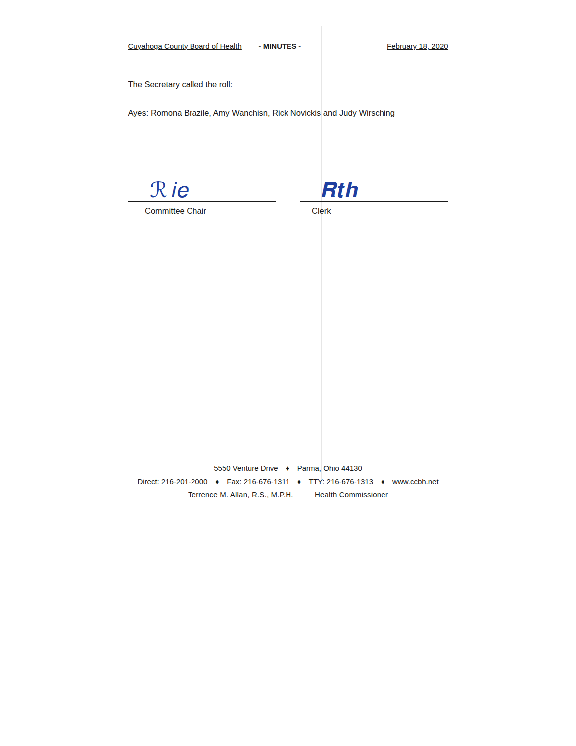Cuyahoga County Board of Health - MINUTES - February 18, 2020
The Secretary called the roll:
Ayes: Romona Brazile, Amy Wanchisn, Rick Novickis and Judy Wirsching
ℛ 𝑖𝑒
Committee Chair
𝑹𝒕𝒉
Clerk
5550 Venture Drive ♦ Parma, Ohio 44130
Direct: 216-201-2000 ♦ Fax: 216-676-1311 ♦ TTY: 216-676-1313 ♦ www.ccbh.net
Terrence M. Allan, R.S., M.P.H. Health Commissioner